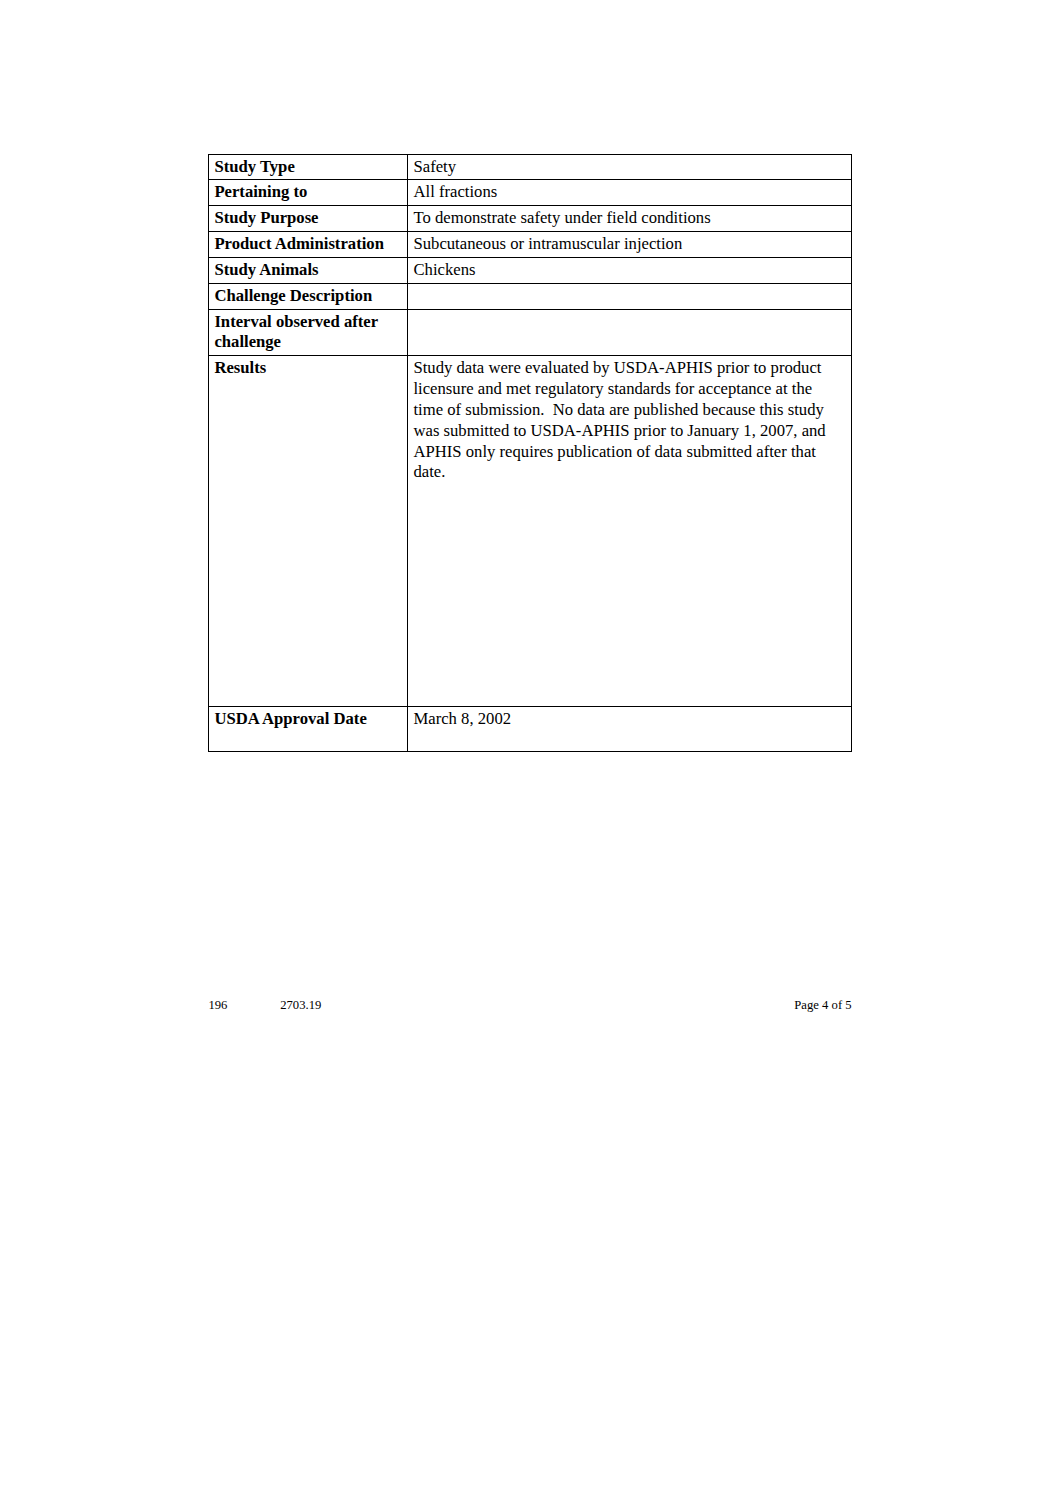| Study Type | Safety |
| Pertaining to | All fractions |
| Study Purpose | To demonstrate safety under field conditions |
| Product Administration | Subcutaneous or intramuscular injection |
| Study Animals | Chickens |
| Challenge Description | |
| Interval observed after challenge | |
| Results | Study data were evaluated by USDA-APHIS prior to product licensure and met regulatory standards for acceptance at the time of submission. No data are published because this study was submitted to USDA-APHIS prior to January 1, 2007, and APHIS only requires publication of data submitted after that date. |
| USDA Approval Date | March 8, 2002 |
196 2703.19 Page 4 of 5